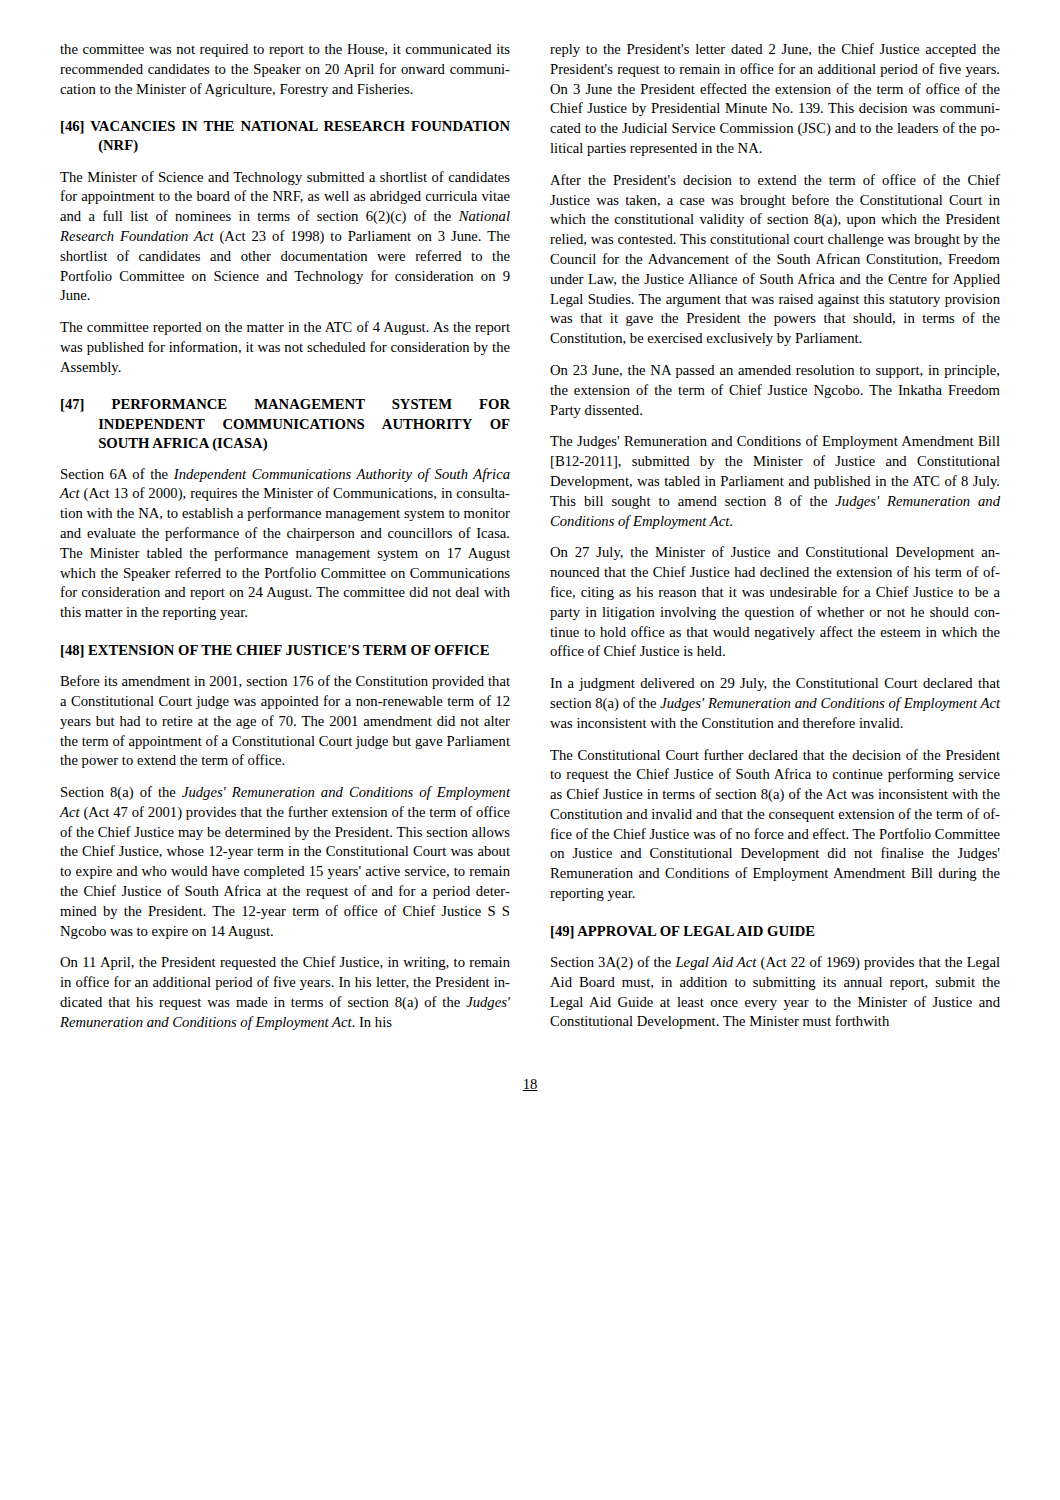the committee was not required to report to the House, it communicated its recommended candidates to the Speaker on 20 April for onward communication to the Minister of Agriculture, Forestry and Fisheries.
[46] VACANCIES IN THE NATIONAL RESEARCH FOUNDATION (NRF)
The Minister of Science and Technology submitted a shortlist of candidates for appointment to the board of the NRF, as well as abridged curricula vitae and a full list of nominees in terms of section 6(2)(c) of the National Research Foundation Act (Act 23 of 1998) to Parliament on 3 June. The shortlist of candidates and other documentation were referred to the Portfolio Committee on Science and Technology for consideration on 9 June.
The committee reported on the matter in the ATC of 4 August. As the report was published for information, it was not scheduled for consideration by the Assembly.
[47] PERFORMANCE MANAGEMENT SYSTEM FOR INDEPENDENT COMMUNICATIONS AUTHORITY OF SOUTH AFRICA (Icasa)
Section 6A of the Independent Communications Authority of South Africa Act (Act 13 of 2000), requires the Minister of Communications, in consultation with the NA, to establish a performance management system to monitor and evaluate the performance of the chairperson and councillors of Icasa. The Minister tabled the performance management system on 17 August which the Speaker referred to the Portfolio Committee on Communications for consideration and report on 24 August. The committee did not deal with this matter in the reporting year.
[48] EXTENSION OF THE CHIEF JUSTICE'S TERM OF OFFICE
Before its amendment in 2001, section 176 of the Constitution provided that a Constitutional Court judge was appointed for a non-renewable term of 12 years but had to retire at the age of 70. The 2001 amendment did not alter the term of appointment of a Constitutional Court judge but gave Parliament the power to extend the term of office.
Section 8(a) of the Judges' Remuneration and Conditions of Employment Act (Act 47 of 2001) provides that the further extension of the term of office of the Chief Justice may be determined by the President. This section allows the Chief Justice, whose 12-year term in the Constitutional Court was about to expire and who would have completed 15 years' active service, to remain the Chief Justice of South Africa at the request of and for a period determined by the President. The 12-year term of office of Chief Justice S S Ngcobo was to expire on 14 August.
On 11 April, the President requested the Chief Justice, in writing, to remain in office for an additional period of five years. In his letter, the President indicated that his request was made in terms of section 8(a) of the Judges' Remuneration and Conditions of Employment Act. In his
reply to the President's letter dated 2 June, the Chief Justice accepted the President's request to remain in office for an additional period of five years. On 3 June the President effected the extension of the term of office of the Chief Justice by Presidential Minute No. 139. This decision was communicated to the Judicial Service Commission (JSC) and to the leaders of the political parties represented in the NA.
After the President's decision to extend the term of office of the Chief Justice was taken, a case was brought before the Constitutional Court in which the constitutional validity of section 8(a), upon which the President relied, was contested. This constitutional court challenge was brought by the Council for the Advancement of the South African Constitution, Freedom under Law, the Justice Alliance of South Africa and the Centre for Applied Legal Studies. The argument that was raised against this statutory provision was that it gave the President the powers that should, in terms of the Constitution, be exercised exclusively by Parliament.
On 23 June, the NA passed an amended resolution to support, in principle, the extension of the term of Chief Justice Ngcobo. The Inkatha Freedom Party dissented.
The Judges' Remuneration and Conditions of Employment Amendment Bill [B12-2011], submitted by the Minister of Justice and Constitutional Development, was tabled in Parliament and published in the ATC of 8 July. This bill sought to amend section 8 of the Judges' Remuneration and Conditions of Employment Act.
On 27 July, the Minister of Justice and Constitutional Development announced that the Chief Justice had declined the extension of his term of office, citing as his reason that it was undesirable for a Chief Justice to be a party in litigation involving the question of whether or not he should continue to hold office as that would negatively affect the esteem in which the office of Chief Justice is held.
In a judgment delivered on 29 July, the Constitutional Court declared that section 8(a) of the Judges' Remuneration and Conditions of Employment Act was inconsistent with the Constitution and therefore invalid.
The Constitutional Court further declared that the decision of the President to request the Chief Justice of South Africa to continue performing service as Chief Justice in terms of section 8(a) of the Act was inconsistent with the Constitution and invalid and that the consequent extension of the term of office of the Chief Justice was of no force and effect. The Portfolio Committee on Justice and Constitutional Development did not finalise the Judges' Remuneration and Conditions of Employment Amendment Bill during the reporting year.
[49] APPROVAL OF LEGAL AID GUIDE
Section 3A(2) of the Legal Aid Act (Act 22 of 1969) provides that the Legal Aid Board must, in addition to submitting its annual report, submit the Legal Aid Guide at least once every year to the Minister of Justice and Constitutional Development. The Minister must forthwith
18